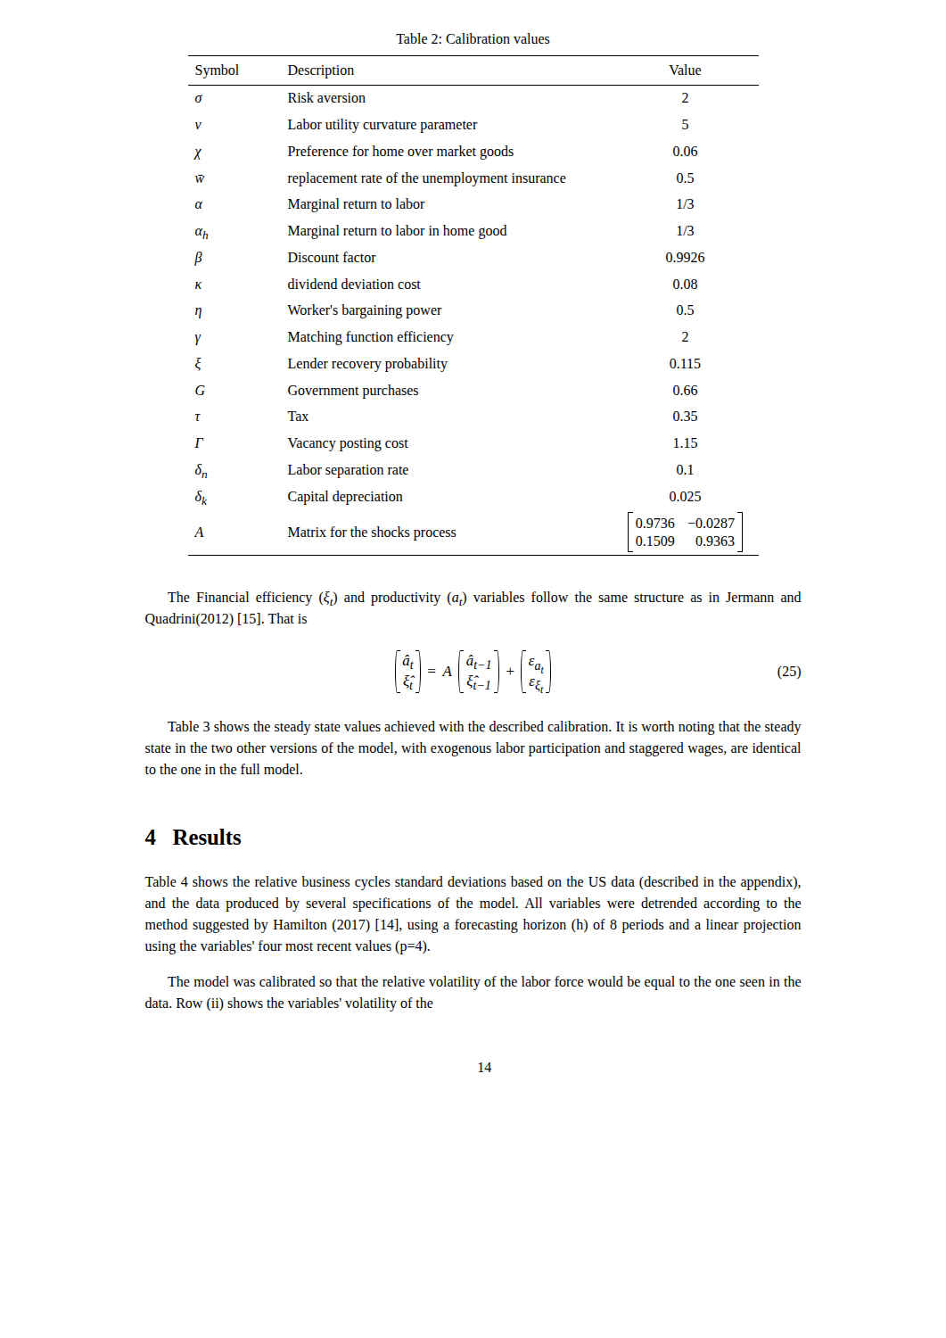Table 2: Calibration values
| Symbol | Description | Value |
| --- | --- | --- |
| σ | Risk aversion | 2 |
| ν | Labor utility curvature parameter | 5 |
| χ | Preference for home over market goods | 0.06 |
| w̄ | replacement rate of the unemployment insurance | 0.5 |
| α | Marginal return to labor | 1/3 |
| α h | Marginal return to labor in home good | 1/3 |
| β | Discount factor | 0.9926 |
| κ | dividend deviation cost | 0.08 |
| η | Worker's bargaining power | 0.5 |
| γ | Matching function efficiency | 2 |
| ξ | Lender recovery probability | 0.115 |
| G | Government purchases | 0.66 |
| τ | Tax | 0.35 |
| Γ | Vacancy posting cost | 1.15 |
| δ n | Labor separation rate | 0.1 |
| δ k | Capital depreciation | 0.025 |
| A | Matrix for the shocks process | 0.9736 −0.0287 0.1509 0.9363 |
The Financial efficiency (ξt) and productivity (at) variables follow the same structure as in Jermann and Quadrini(2012) [15]. That is
ât ξ̂t = A ât−1 ξ̂t−1 + εat εξt
(25)
Table 3 shows the steady state values achieved with the described calibration. It is worth noting that the steady state in the two other versions of the model, with exogenous labor participation and staggered wages, are identical to the one in the full model.
4 Results
Table 4 shows the relative business cycles standard deviations based on the US data (described in the appendix), and the data produced by several specifications of the model. All variables were detrended according to the method suggested by Hamilton (2017) [14], using a forecasting horizon (h) of 8 periods and a linear projection using the variables' four most recent values (p=4).
The model was calibrated so that the relative volatility of the labor force would be equal to the one seen in the data. Row (ii) shows the variables' volatility of the
14